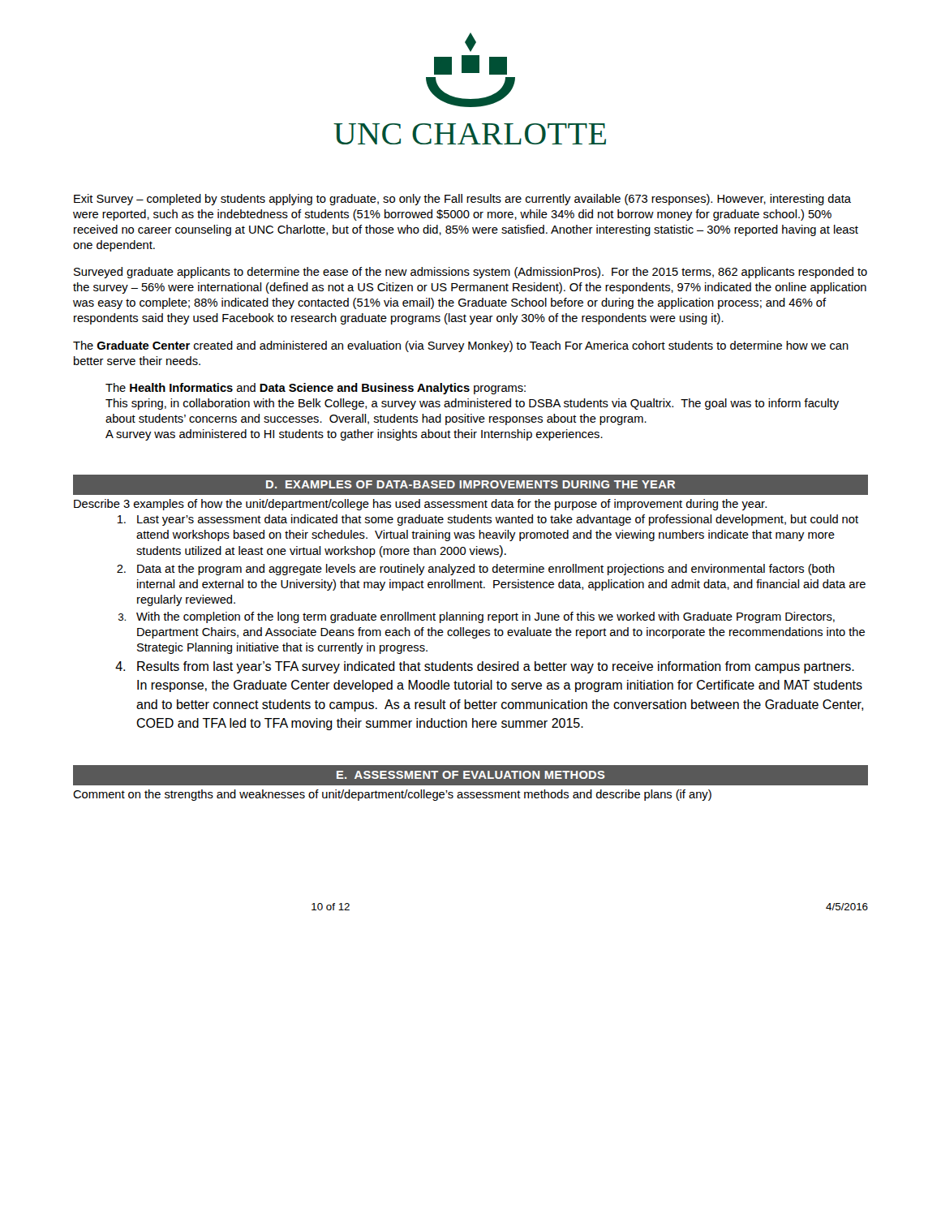UNC CHARLOTTE
Exit Survey – completed by students applying to graduate, so only the Fall results are currently available (673 responses). However, interesting data were reported, such as the indebtedness of students (51% borrowed $5000 or more, while 34% did not borrow money for graduate school.) 50% received no career counseling at UNC Charlotte, but of those who did, 85% were satisfied. Another interesting statistic – 30% reported having at least one dependent.
Surveyed graduate applicants to determine the ease of the new admissions system (AdmissionPros). For the 2015 terms, 862 applicants responded to the survey – 56% were international (defined as not a US Citizen or US Permanent Resident). Of the respondents, 97% indicated the online application was easy to complete; 88% indicated they contacted (51% via email) the Graduate School before or during the application process; and 46% of respondents said they used Facebook to research graduate programs (last year only 30% of the respondents were using it).
The Graduate Center created and administered an evaluation (via Survey Monkey) to Teach For America cohort students to determine how we can better serve their needs.
The Health Informatics and Data Science and Business Analytics programs:
This spring, in collaboration with the Belk College, a survey was administered to DSBA students via Qualtrix. The goal was to inform faculty about students’ concerns and successes. Overall, students had positive responses about the program.
A survey was administered to HI students to gather insights about their Internship experiences.
D. EXAMPLES OF DATA-BASED IMPROVEMENTS DURING THE YEAR
Describe 3 examples of how the unit/department/college has used assessment data for the purpose of improvement during the year.
Last year’s assessment data indicated that some graduate students wanted to take advantage of professional development, but could not attend workshops based on their schedules. Virtual training was heavily promoted and the viewing numbers indicate that many more students utilized at least one virtual workshop (more than 2000 views).
Data at the program and aggregate levels are routinely analyzed to determine enrollment projections and environmental factors (both internal and external to the University) that may impact enrollment. Persistence data, application and admit data, and financial aid data are regularly reviewed.
With the completion of the long term graduate enrollment planning report in June of this we worked with Graduate Program Directors, Department Chairs, and Associate Deans from each of the colleges to evaluate the report and to incorporate the recommendations into the Strategic Planning initiative that is currently in progress.
Results from last year’s TFA survey indicated that students desired a better way to receive information from campus partners. In response, the Graduate Center developed a Moodle tutorial to serve as a program initiation for Certificate and MAT students and to better connect students to campus. As a result of better communication the conversation between the Graduate Center, COED and TFA led to TFA moving their summer induction here summer 2015.
E. ASSESSMENT OF EVALUATION METHODS
Comment on the strengths and weaknesses of unit/department/college’s assessment methods and describe plans (if any)
10 of 12 4/5/2016